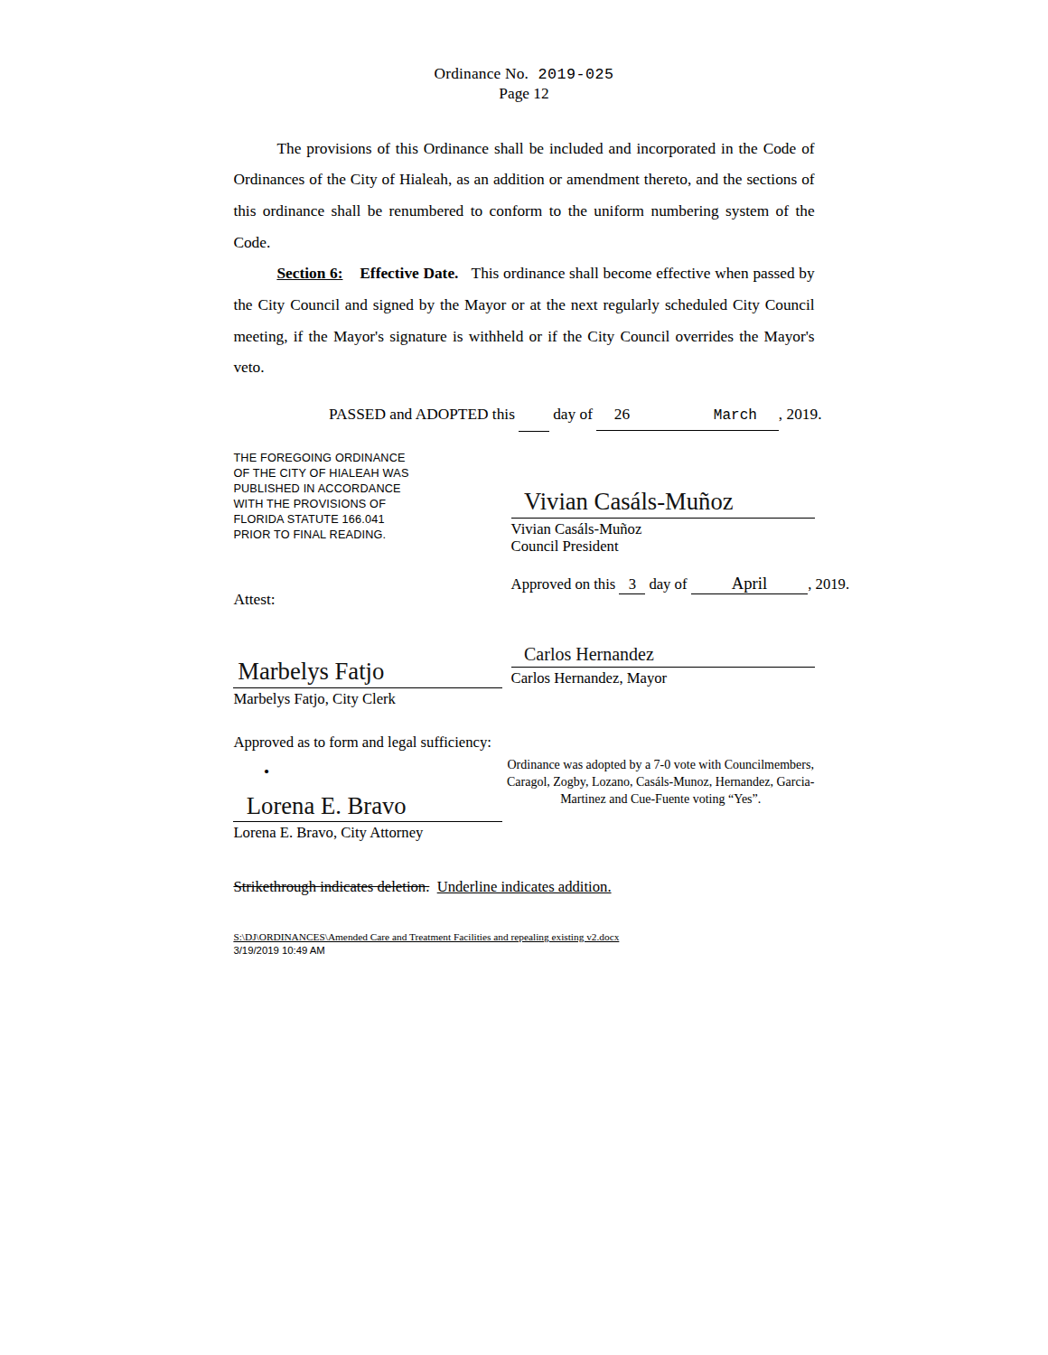Ordinance No. 2019-025
Page 12
The provisions of this Ordinance shall be included and incorporated in the Code of Ordinances of the City of Hialeah, as an addition or amendment thereto, and the sections of this ordinance shall be renumbered to conform to the uniform numbering system of the Code.
Section 6: Effective Date. This ordinance shall become effective when passed by the City Council and signed by the Mayor or at the next regularly scheduled City Council meeting, if the Mayor's signature is withheld or if the City Council overrides the Mayor's veto.
PASSED and ADOPTED this 26 day of March, 2019.
THE FOREGOING ORDINANCE
OF THE CITY OF HIALEAH WAS
PUBLISHED IN ACCORDANCE
WITH THE PROVISIONS OF
FLORIDA STATUTE 166.041
PRIOR TO FINAL READING.
Attest:
Marbelys Fatjo
Marbelys Fatjo, City Clerk
Vivian Casáls-Muñoz
Vivian Casáls-Muñoz
Council President
Approved on this 3 day of April, 2019.
Carlos Hernandez
Carlos Hernandez, Mayor
Approved as to form and legal sufficiency:
Ordinance was adopted by a 7-0 vote with Councilmembers, Caragol, Zogby, Lozano, Casáls-Munoz, Hernandez, Garcia-Martinez and Cue-Fuente voting “Yes”.
Lorena E. Bravo •
Lorena E. Bravo, City Attorney
Strikethrough indicates deletion. Underline indicates addition.
S:\DJ\ORDINANCES\Amended Care and Treatment Facilities and repealing existing v2.docx
3/19/2019 10:49 AM